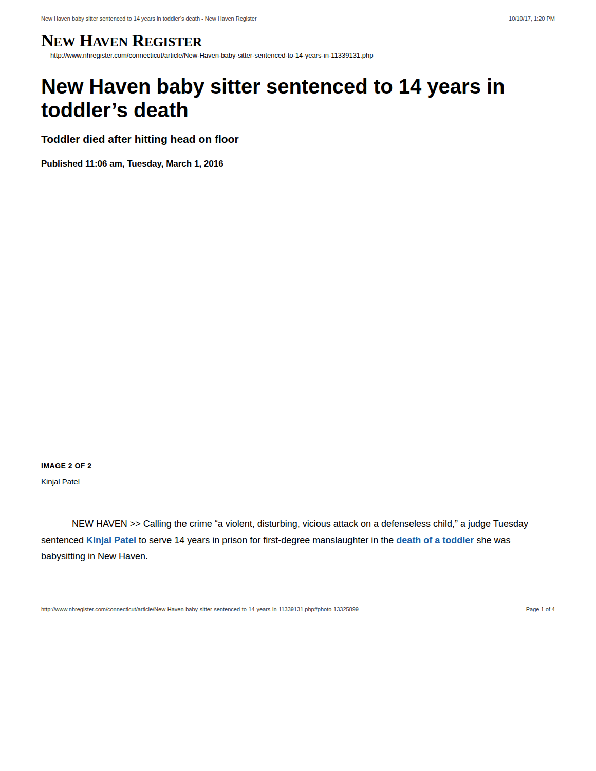New Haven baby sitter sentenced to 14 years in toddler’s death - New Haven Register 10/10/17, 1:20 PM
NEW HAVEN REGISTER
http://www.nhregister.com/connecticut/article/New-Haven-baby-sitter-sentenced-to-14-years-in-11339131.php
New Haven baby sitter sentenced to 14 years in toddler’s death
Toddler died after hitting head on floor
Published 11:06 am, Tuesday, March 1, 2016
IMAGE 2 OF 2
Kinjal Patel
NEW HAVEN >> Calling the crime “a violent, disturbing, vicious attack on a defenseless child,” a judge Tuesday sentenced Kinjal Patel to serve 14 years in prison for first-degree manslaughter in the death of a toddler she was babysitting in New Haven.
http://www.nhregister.com/connecticut/article/New-Haven-baby-sitter-sentenced-to-14-years-in-11339131.php#photo-13325899 Page 1 of 4